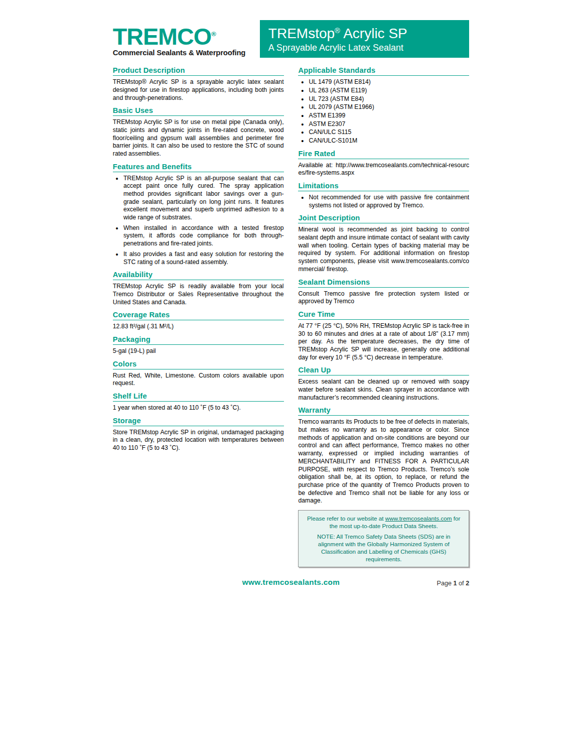TREMCO®
Commercial Sealants & Waterproofing
TREMstop® Acrylic SP
A Sprayable Acrylic Latex Sealant
Product Description
TREMstop® Acrylic SP is a sprayable acrylic latex sealant designed for use in firestop applications, including both joints and through-penetrations.
Basic Uses
TREMstop Acrylic SP is for use on metal pipe (Canada only), static joints and dynamic joints in fire-rated concrete, wood floor/ceiling and gypsum wall assemblies and perimeter fire barrier joints. It can also be used to restore the STC of sound rated assemblies.
Features and Benefits
TREMstop Acrylic SP is an all-purpose sealant that can accept paint once fully cured. The spray application method provides significant labor savings over a gun-grade sealant, particularly on long joint runs. It features excellent movement and superb unprimed adhesion to a wide range of substrates.
When installed in accordance with a tested firestop system, it affords code compliance for both through-penetrations and fire-rated joints.
It also provides a fast and easy solution for restoring the STC rating of a sound-rated assembly.
Availability
TREMstop Acrylic SP is readily available from your local Tremco Distributor or Sales Representative throughout the United States and Canada.
Coverage Rates
12.83 ft²/gal (.31 M²/L)
Packaging
5-gal (19-L) pail
Colors
Rust Red, White, Limestone. Custom colors available upon request.
Shelf Life
1 year when stored at 40 to 110 ˚F (5 to 43 ˚C).
Storage
Store TREMstop Acrylic SP in original, undamaged packaging in a clean, dry, protected location with temperatures between 40 to 110 ˚F (5 to 43 ˚C).
Applicable Standards
UL 1479 (ASTM E814)
UL 263 (ASTM E119)
UL 723 (ASTM E84)
UL 2079 (ASTM E1966)
ASTM E1399
ASTM E2307
CAN/ULC S115
CAN/ULC-S101M
Fire Rated
Available at: http://www.tremcosealants.com/technical-resources/fire-systems.aspx
Limitations
Not recommended for use with passive fire containment systems not listed or approved by Tremco.
Joint Description
Mineral wool is recommended as joint backing to control sealant depth and insure intimate contact of sealant with cavity wall when tooling. Certain types of backing material may be required by system. For additional information on firestop system components, please visit www.tremcosealants.com/commercial/ firestop.
Sealant Dimensions
Consult Tremco passive fire protection system listed or approved by Tremco
Cure Time
At 77 °F (25 °C), 50% RH, TREMstop Acrylic SP is tack-free in 30 to 60 minutes and dries at a rate of about 1/8” (3.17 mm) per day. As the temperature decreases, the dry time of TREMstop Acrylic SP will increase, generally one additional day for every 10 °F (5.5 °C) decrease in temperature.
Clean Up
Excess sealant can be cleaned up or removed with soapy water before sealant skins. Clean sprayer in accordance with manufacturer’s recommended cleaning instructions.
Warranty
Tremco warrants its Products to be free of defects in materials, but makes no warranty as to appearance or color. Since methods of application and on-site conditions are beyond our control and can affect performance, Tremco makes no other warranty, expressed or implied including warranties of MERCHANTABILITY and FITNESS FOR A PARTICULAR PURPOSE, with respect to Tremco Products. Tremco’s sole obligation shall be, at its option, to replace, or refund the purchase price of the quantity of Tremco Products proven to be defective and Tremco shall not be liable for any loss or damage.
Please refer to our website at www.tremcosealants.com for the most up-to-date Product Data Sheets.
NOTE: All Tremco Safety Data Sheets (SDS) are in alignment with the Globally Harmonized System of Classification and Labelling of Chemicals (GHS) requirements.
www.tremcosealants.com
Page 1 of 2